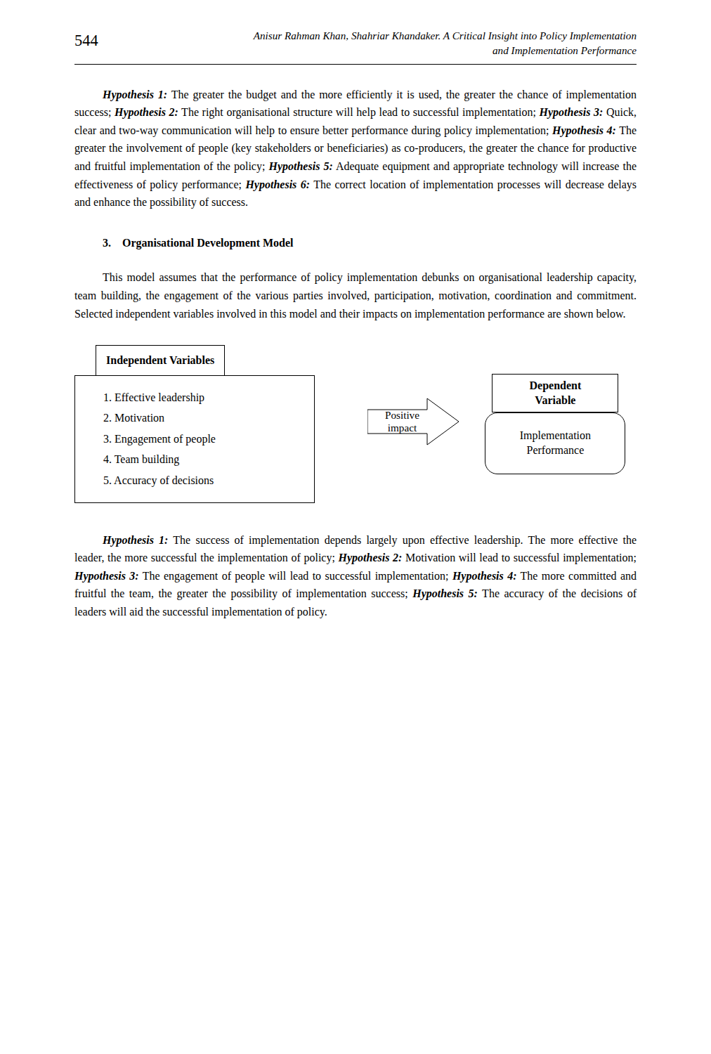544
Anisur Rahman Khan, Shahriar Khandaker. A Critical Insight into Policy Implementation
and Implementation Performance
Hypothesis 1: The greater the budget and the more efficiently it is used, the greater the chance of implementation success; Hypothesis 2: The right organisational structure will help lead to successful implementation; Hypothesis 3: Quick, clear and two-way communication will help to ensure better performance during policy implementation; Hypothesis 4: The greater the involvement of people (key stakeholders or beneficiaries) as co-producers, the greater the chance for productive and fruitful implementation of the policy; Hypothesis 5: Adequate equipment and appropriate technology will increase the effectiveness of policy performance; Hypothesis 6: The correct location of implementation processes will decrease delays and enhance the possibility of success.
3. Organisational Development Model
This model assumes that the performance of policy implementation debunks on organisational leadership capacity, team building, the engagement of the various parties involved, participation, motivation, coordination and commitment. Selected independent variables involved in this model and their impacts on implementation performance are shown below.
| Independent Variables 1. Effective leadership 2. Motivation 3. Engagement of people 4. Team building 5. Accuracy of decisions | Positive impact | Dependent Variable Implementation Performance |
Hypothesis 1: The success of implementation depends largely upon effective leadership. The more effective the leader, the more successful the implementation of policy; Hypothesis 2: Motivation will lead to successful implementation; Hypothesis 3: The engagement of people will lead to successful implementation; Hypothesis 4: The more committed and fruitful the team, the greater the possibility of implementation success; Hypothesis 5: The accuracy of the decisions of leaders will aid the successful implementation of policy.